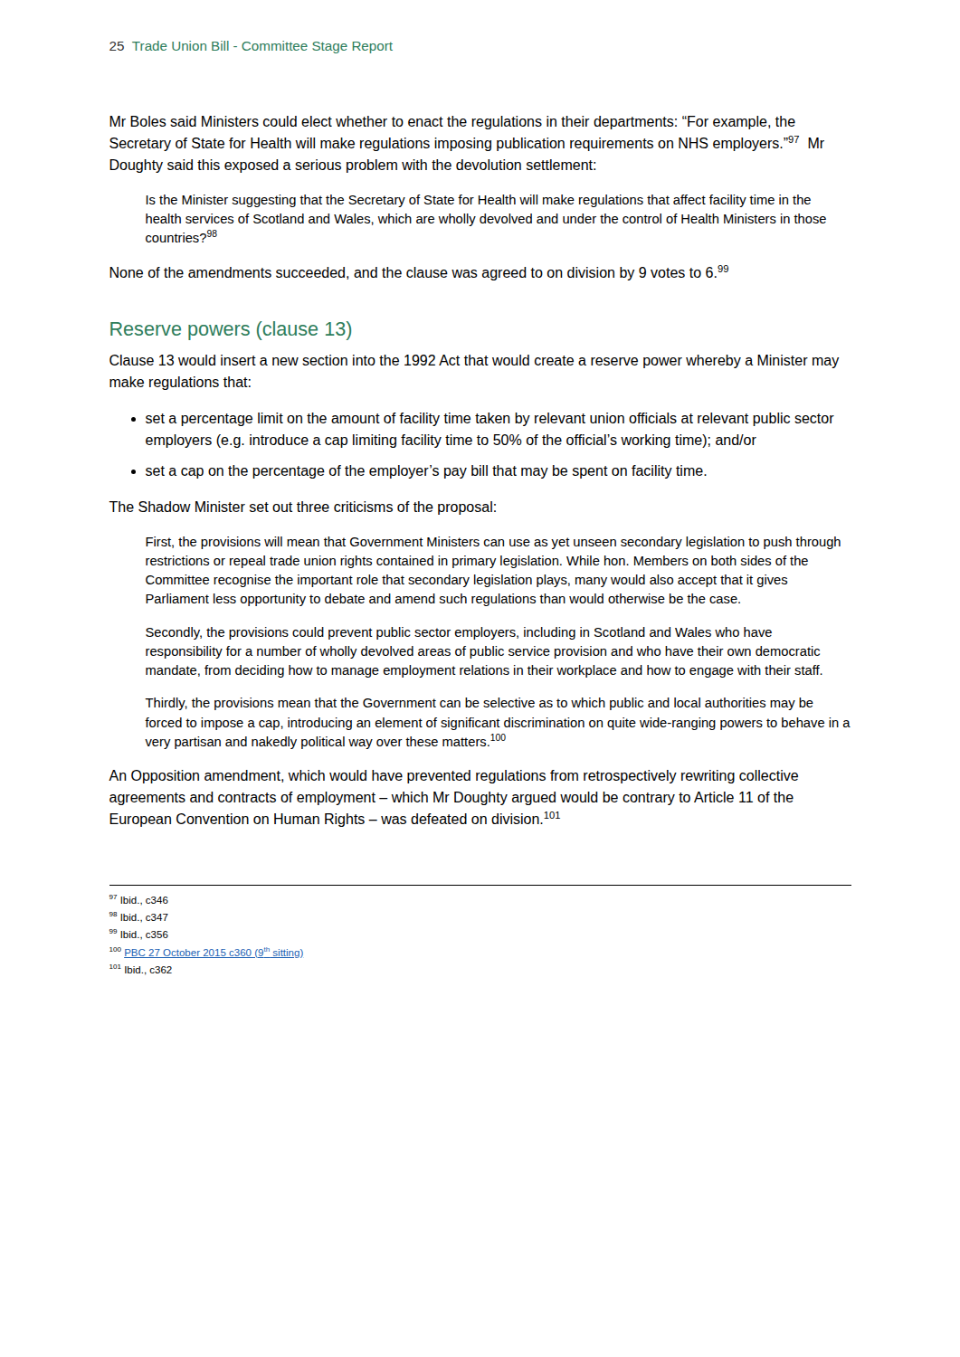25 Trade Union Bill - Committee Stage Report
Mr Boles said Ministers could elect whether to enact the regulations in their departments: “For example, the Secretary of State for Health will make regulations imposing publication requirements on NHS employers.”97 Mr Doughty said this exposed a serious problem with the devolution settlement:
Is the Minister suggesting that the Secretary of State for Health will make regulations that affect facility time in the health services of Scotland and Wales, which are wholly devolved and under the control of Health Ministers in those countries?98
None of the amendments succeeded, and the clause was agreed to on division by 9 votes to 6.99
Reserve powers (clause 13)
Clause 13 would insert a new section into the 1992 Act that would create a reserve power whereby a Minister may make regulations that:
set a percentage limit on the amount of facility time taken by relevant union officials at relevant public sector employers (e.g. introduce a cap limiting facility time to 50% of the official’s working time); and/or
set a cap on the percentage of the employer’s pay bill that may be spent on facility time.
The Shadow Minister set out three criticisms of the proposal:
First, the provisions will mean that Government Ministers can use as yet unseen secondary legislation to push through restrictions or repeal trade union rights contained in primary legislation. While hon. Members on both sides of the Committee recognise the important role that secondary legislation plays, many would also accept that it gives Parliament less opportunity to debate and amend such regulations than would otherwise be the case.
Secondly, the provisions could prevent public sector employers, including in Scotland and Wales who have responsibility for a number of wholly devolved areas of public service provision and who have their own democratic mandate, from deciding how to manage employment relations in their workplace and how to engage with their staff.
Thirdly, the provisions mean that the Government can be selective as to which public and local authorities may be forced to impose a cap, introducing an element of significant discrimination on quite wide-ranging powers to behave in a very partisan and nakedly political way over these matters.100
An Opposition amendment, which would have prevented regulations from retrospectively rewriting collective agreements and contracts of employment – which Mr Doughty argued would be contrary to Article 11 of the European Convention on Human Rights – was defeated on division.101
97 Ibid., c346
98 Ibid., c347
99 Ibid., c356
100 PBC 27 October 2015 c360 (9th sitting)
101 Ibid., c362